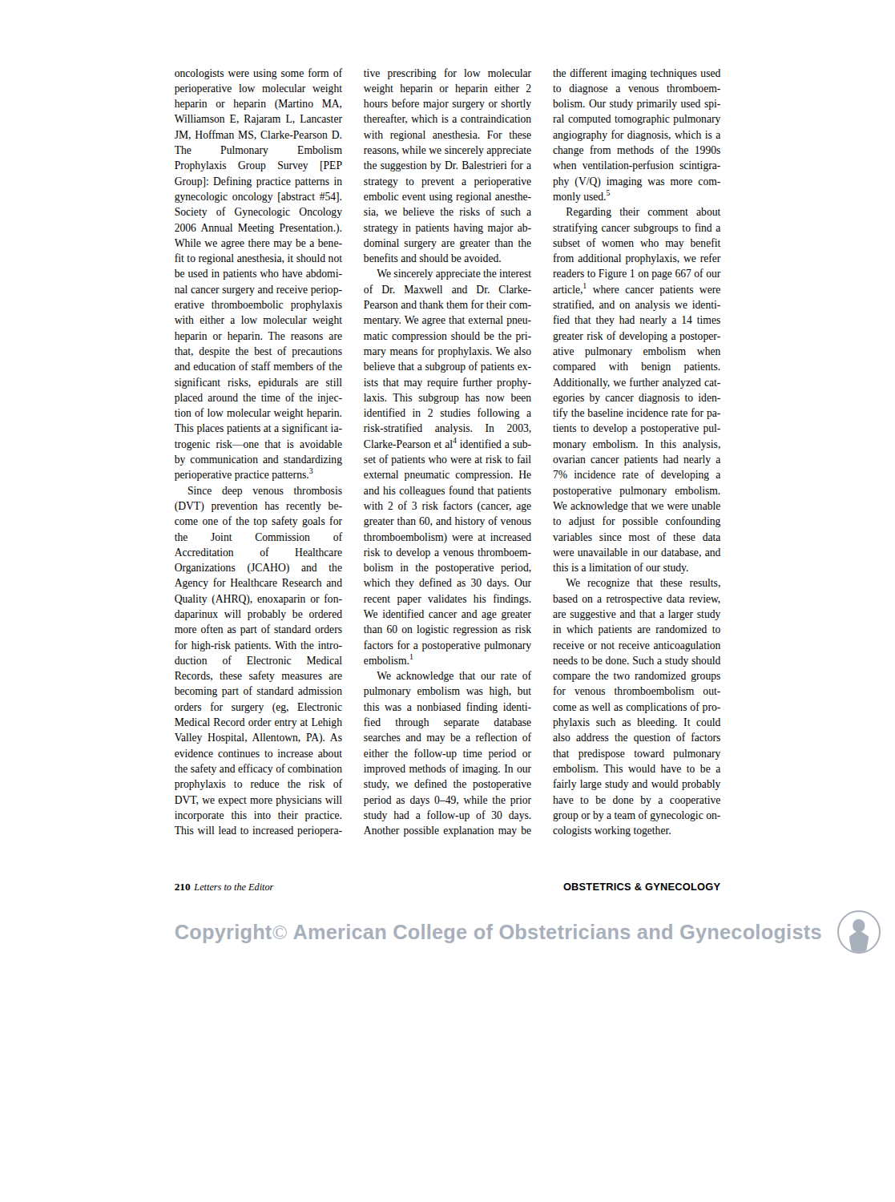oncologists were using some form of perioperative low molecular weight heparin or heparin (Martino MA, Williamson E, Rajaram L, Lancaster JM, Hoffman MS, Clarke-Pearson D. The Pulmonary Embolism Prophylaxis Group Survey [PEP Group]: Defining practice patterns in gynecologic oncology [abstract #54]. Society of Gynecologic Oncology 2006 Annual Meeting Presentation.). While we agree there may be a benefit to regional anesthesia, it should not be used in patients who have abdominal cancer surgery and receive perioperative thromboembolic prophylaxis with either a low molecular weight heparin or heparin. The reasons are that, despite the best of precautions and education of staff members of the significant risks, epidurals are still placed around the time of the injection of low molecular weight heparin. This places patients at a significant iatrogenic risk—one that is avoidable by communication and standardizing perioperative practice patterns.3
Since deep venous thrombosis (DVT) prevention has recently become one of the top safety goals for the Joint Commission of Accreditation of Healthcare Organizations (JCAHO) and the Agency for Healthcare Research and Quality (AHRQ), enoxaparin or fondaparinux will probably be ordered more often as part of standard orders for high-risk patients. With the introduction of Electronic Medical Records, these safety measures are becoming part of standard admission orders for surgery (eg, Electronic Medical Record order entry at Lehigh Valley Hospital, Allentown, PA). As evidence continues to increase about the safety and efficacy of combination prophylaxis to reduce the risk of DVT, we expect more physicians will incorporate this into their practice. This will lead to increased perioperative prescribing for low molecular weight heparin or heparin either 2 hours before major surgery or shortly thereafter, which is a contraindication with regional anesthesia. For these reasons, while we sincerely appreciate the suggestion by Dr. Balestrieri for a strategy to prevent a perioperative embolic event using regional anesthesia, we believe the risks of such a strategy in patients having major abdominal surgery are greater than the benefits and should be avoided.
We sincerely appreciate the interest of Dr. Maxwell and Dr. Clarke-Pearson and thank them for their commentary. We agree that external pneumatic compression should be the primary means for prophylaxis. We also believe that a subgroup of patients exists that may require further prophylaxis. This subgroup has now been identified in 2 studies following a risk-stratified analysis. In 2003, Clarke-Pearson et al4 identified a subset of patients who were at risk to fail external pneumatic compression. He and his colleagues found that patients with 2 of 3 risk factors (cancer, age greater than 60, and history of venous thromboembolism) were at increased risk to develop a venous thromboembolism in the postoperative period, which they defined as 30 days. Our recent paper validates his findings. We identified cancer and age greater than 60 on logistic regression as risk factors for a postoperative pulmonary embolism.1
We acknowledge that our rate of pulmonary embolism was high, but this was a nonbiased finding identified through separate database searches and may be a reflection of either the follow-up time period or improved methods of imaging. In our study, we defined the postoperative period as days 0–49, while the prior study had a follow-up of 30 days. Another possible explanation may be the different imaging techniques used to diagnose a venous thromboembolism. Our study primarily used spiral computed tomographic pulmonary angiography for diagnosis, which is a change from methods of the 1990s when ventilation-perfusion scintigraphy (V/Q) imaging was more commonly used.5
Regarding their comment about stratifying cancer subgroups to find a subset of women who may benefit from additional prophylaxis, we refer readers to Figure 1 on page 667 of our article,1 where cancer patients were stratified, and on analysis we identified that they had nearly a 14 times greater risk of developing a postoperative pulmonary embolism when compared with benign patients. Additionally, we further analyzed categories by cancer diagnosis to identify the baseline incidence rate for patients to develop a postoperative pulmonary embolism. In this analysis, ovarian cancer patients had nearly a 7% incidence rate of developing a postoperative pulmonary embolism. We acknowledge that we were unable to adjust for possible confounding variables since most of these data were unavailable in our database, and this is a limitation of our study.
We recognize that these results, based on a retrospective data review, are suggestive and that a larger study in which patients are randomized to receive or not receive anticoagulation needs to be done. Such a study should compare the two randomized groups for venous thromboembolism outcome as well as complications of prophylaxis such as bleeding. It could also address the question of factors that predispose toward pulmonary embolism. This would have to be a fairly large study and would probably have to be done by a cooperative group or by a team of gynecologic oncologists working together.
210 Letters to the Editor
OBSTETRICS & GYNECOLOGY
Copyright© American College of Obstetricians and Gynecologists